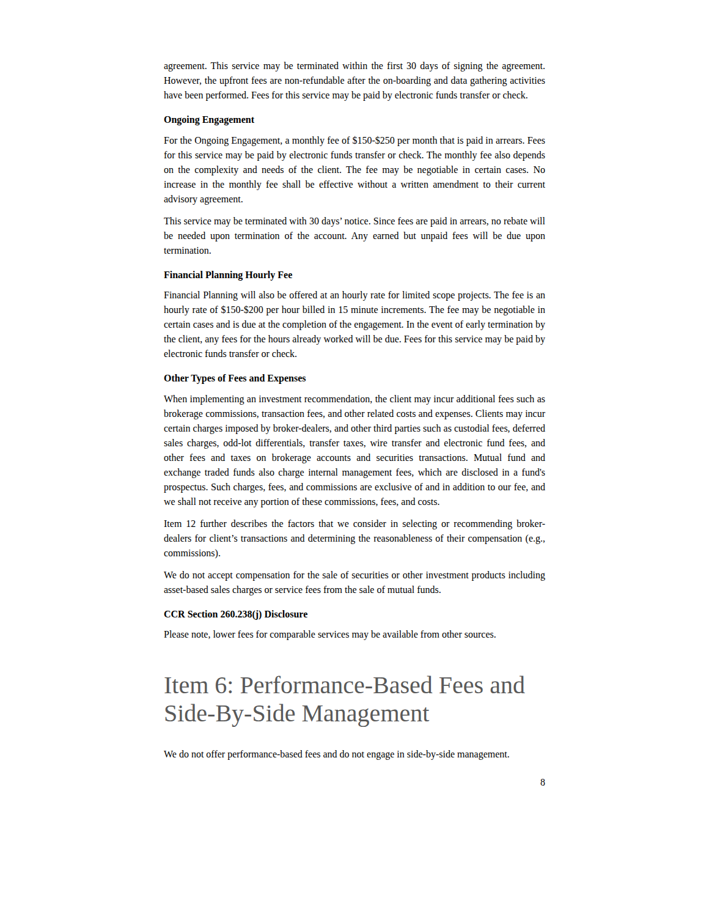agreement. This service may be terminated within the first 30 days of signing the agreement. However, the upfront fees are non-refundable after the on-boarding and data gathering activities have been performed. Fees for this service may be paid by electronic funds transfer or check.
Ongoing Engagement
For the Ongoing Engagement, a monthly fee of $150-$250 per month that is paid in arrears. Fees for this service may be paid by electronic funds transfer or check. The monthly fee also depends on the complexity and needs of the client. The fee may be negotiable in certain cases. No increase in the monthly fee shall be effective without a written amendment to their current advisory agreement.
This service may be terminated with 30 days’ notice. Since fees are paid in arrears, no rebate will be needed upon termination of the account. Any earned but unpaid fees will be due upon termination.
Financial Planning Hourly Fee
Financial Planning will also be offered at an hourly rate for limited scope projects. The fee is an hourly rate of $150-$200 per hour billed in 15 minute increments. The fee may be negotiable in certain cases and is due at the completion of the engagement. In the event of early termination by the client, any fees for the hours already worked will be due. Fees for this service may be paid by electronic funds transfer or check.
Other Types of Fees and Expenses
When implementing an investment recommendation, the client may incur additional fees such as brokerage commissions, transaction fees, and other related costs and expenses. Clients may incur certain charges imposed by broker-dealers, and other third parties such as custodial fees, deferred sales charges, odd-lot differentials, transfer taxes, wire transfer and electronic fund fees, and other fees and taxes on brokerage accounts and securities transactions. Mutual fund and exchange traded funds also charge internal management fees, which are disclosed in a fund's prospectus. Such charges, fees, and commissions are exclusive of and in addition to our fee, and we shall not receive any portion of these commissions, fees, and costs.
Item 12 further describes the factors that we consider in selecting or recommending broker-dealers for client’s transactions and determining the reasonableness of their compensation (e.g., commissions).
We do not accept compensation for the sale of securities or other investment products including asset-based sales charges or service fees from the sale of mutual funds.
CCR Section 260.238(j) Disclosure
Please note, lower fees for comparable services may be available from other sources.
Item 6: Performance-Based Fees and Side-By-Side Management
We do not offer performance-based fees and do not engage in side-by-side management.
8